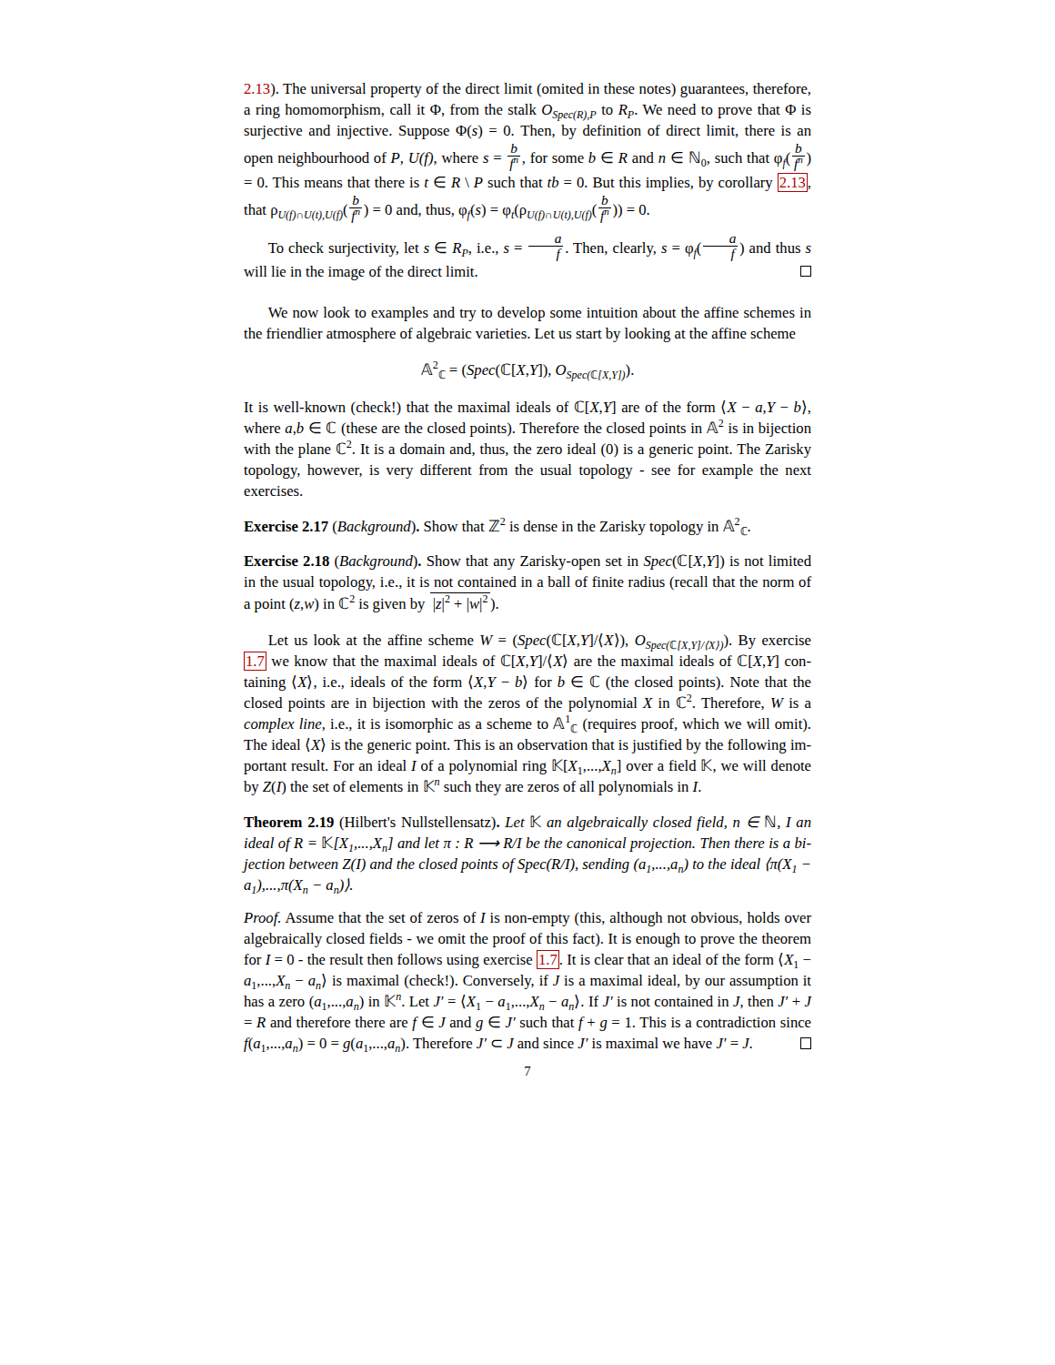2.13). The universal property of the direct limit (omited in these notes) guarantees, therefore, a ring homomorphism, call it Φ, from the stalk OSpec(R),P to RP. We need to prove that Φ is surjective and injective. Suppose Φ(s) = 0. Then, by definition of direct limit, there is an open neighbourhood of P, U(f), where s = bfn, for some b ∈ R and n ∈ ℕ0, such that φf(bfn) = 0. This means that there is t ∈ R \ P such that tb = 0. But this implies, by corollary 2.13, that ρU(f)∩U(t),U(f)(bfn) = 0 and, thus, φf(s) = φt(ρU(f)∩U(t),U(f)(bfn)) = 0.
To check surjectivity, let s ∈ RP, i.e., s = af. Then, clearly, s = φf(af) and thus s will lie in the image of the direct limit.
We now look to examples and try to develop some intuition about the affine schemes in the friendlier atmosphere of algebraic varieties. Let us start by looking at the affine scheme
𝔸2ℂ = (Spec(ℂ[X,Y]), OSpec(ℂ[X,Y])).
It is well-known (check!) that the maximal ideals of ℂ[X,Y] are of the form ⟨X − a,Y − b⟩, where a,b ∈ ℂ (these are the closed points). Therefore the closed points in 𝔸2 is in bijection with the plane ℂ2. It is a domain and, thus, the zero ideal (0) is a generic point. The Zarisky topology, however, is very different from the usual topology - see for example the next exercises.
Exercise 2.17 (Background). Show that ℤ2 is dense in the Zarisky topology in 𝔸2ℂ.
Exercise 2.18 (Background). Show that any Zarisky-open set in Spec(ℂ[X,Y]) is not limited in the usual topology, i.e., it is not contained in a ball of finite radius (recall that the norm of a point (z,w) in ℂ2 is given by |z|2 + |w|2).
Let us look at the affine scheme W = (Spec(ℂ[X,Y]/⟨X⟩), OSpec(ℂ[X,Y]/⟨X⟩)). By exercise 1.7 we know that the maximal ideals of ℂ[X,Y]/⟨X⟩ are the maximal ideals of ℂ[X,Y] containing ⟨X⟩, i.e., ideals of the form ⟨X,Y − b⟩ for b ∈ ℂ (the closed points). Note that the closed points are in bijection with the zeros of the polynomial X in ℂ2. Therefore, W is a complex line, i.e., it is isomorphic as a scheme to 𝔸1ℂ (requires proof, which we will omit). The ideal ⟨X⟩ is the generic point. This is an observation that is justified by the following important result. For an ideal I of a polynomial ring 𝕂[X1,...,Xn] over a field 𝕂, we will denote by Z(I) the set of elements in 𝕂n such they are zeros of all polynomials in I.
Theorem 2.19 (Hilbert's Nullstellensatz). Let 𝕂 an algebraically closed field, n ∈ ℕ, I an ideal of R = 𝕂[X1,...,Xn] and let π : R ⟶ R/I be the canonical projection. Then there is a bijection between Z(I) and the closed points of Spec(R/I), sending (a1,...,an) to the ideal ⟨π(X1 − a1),...,π(Xn − an)⟩.
Proof. Assume that the set of zeros of I is non-empty (this, although not obvious, holds over algebraically closed fields - we omit the proof of this fact). It is enough to prove the theorem for I = 0 - the result then follows using exercise 1.7. It is clear that an ideal of the form ⟨X1 − a1,...,Xn − an⟩ is maximal (check!). Conversely, if J is a maximal ideal, by our assumption it has a zero (a1,...,an) in 𝕂n. Let J′ = ⟨X1 − a1,...,Xn − an⟩. If J′ is not contained in J, then J′ + J = R and therefore there are f ∈ J and g ∈ J′ such that f + g = 1. This is a contradiction since f(a1,...,an) = 0 = g(a1,...,an). Therefore J′ ⊂ J and since J′ is maximal we have J′ = J.
7